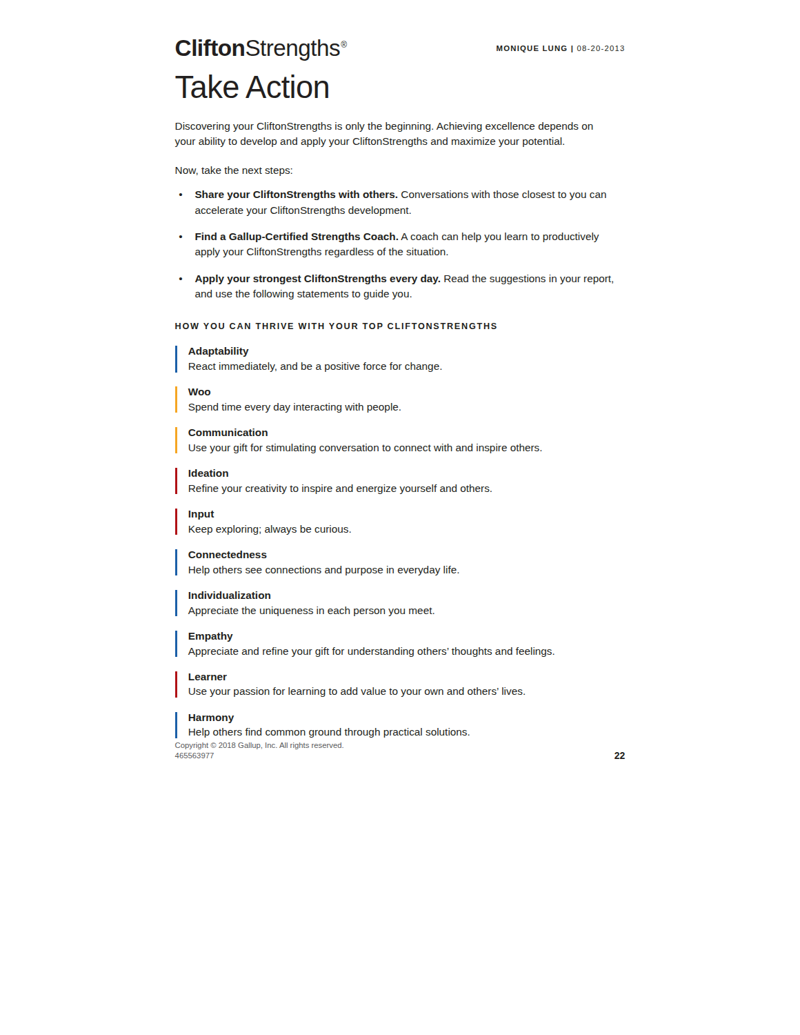Clifton Strengths®
MONIQUE LUNG | 08-20-2013
Take Action
Discovering your CliftonStrengths is only the beginning. Achieving excellence depends on your ability to develop and apply your CliftonStrengths and maximize your potential.
Now, take the next steps:
Share your CliftonStrengths with others. Conversations with those closest to you can accelerate your CliftonStrengths development.
Find a Gallup-Certified Strengths Coach. A coach can help you learn to productively apply your CliftonStrengths regardless of the situation.
Apply your strongest CliftonStrengths every day. Read the suggestions in your report, and use the following statements to guide you.
How You Can Thrive With Your Top CliftonStrengths
Adaptability
React immediately, and be a positive force for change.
Woo
Spend time every day interacting with people.
Communication
Use your gift for stimulating conversation to connect with and inspire others.
Ideation
Refine your creativity to inspire and energize yourself and others.
Input
Keep exploring; always be curious.
Connectedness
Help others see connections and purpose in everyday life.
Individualization
Appreciate the uniqueness in each person you meet.
Empathy
Appreciate and refine your gift for understanding others’ thoughts and feelings.
Learner
Use your passion for learning to add value to your own and others’ lives.
Harmony
Help others find common ground through practical solutions.
Copyright © 2018 Gallup, Inc. All rights reserved.
465563977
22